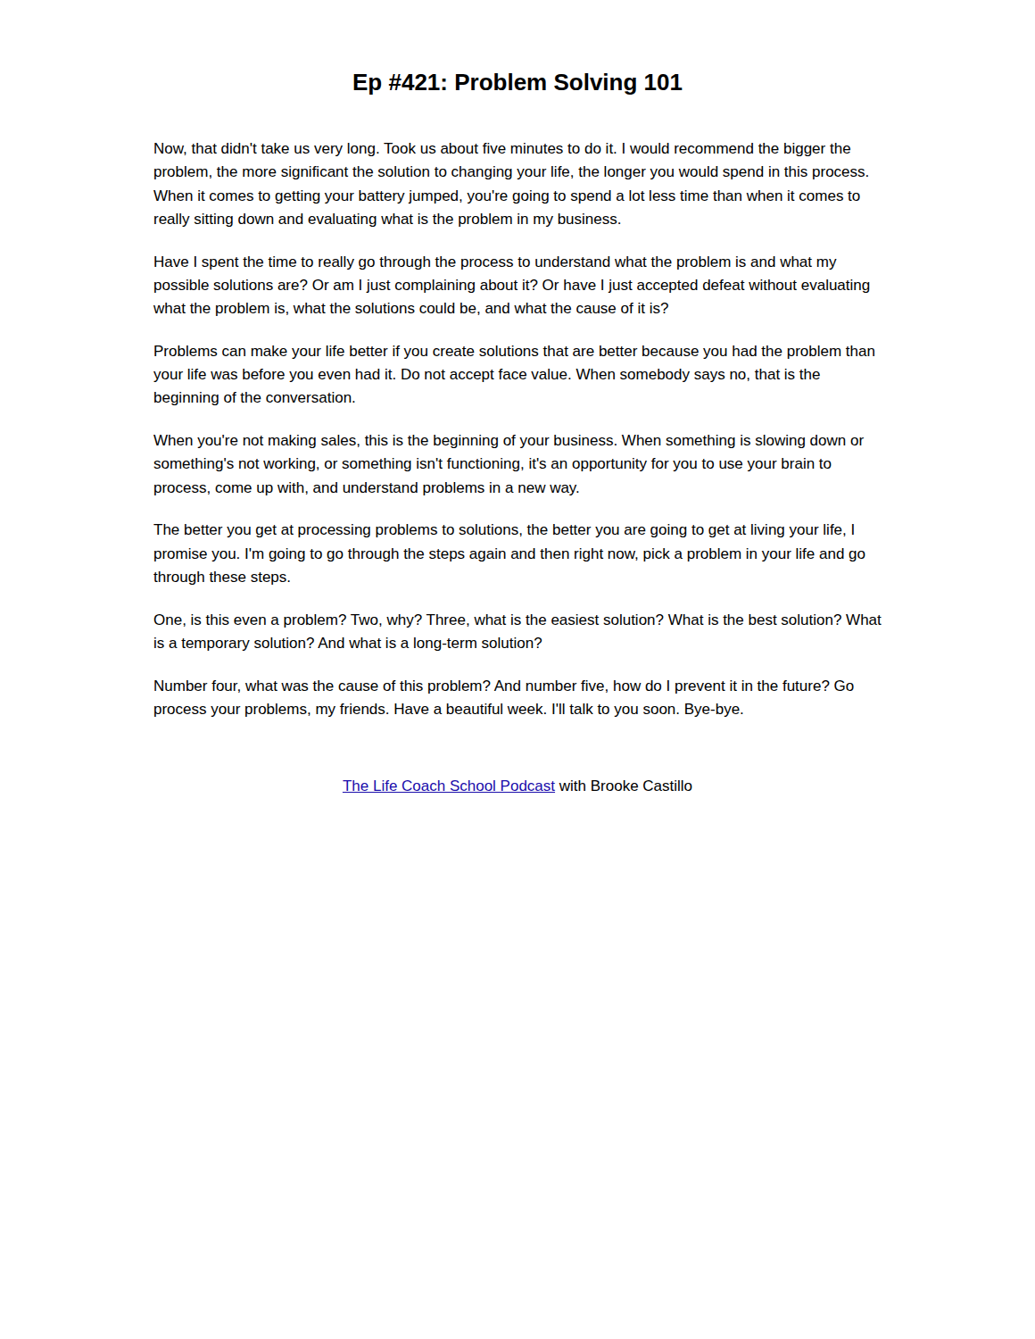Ep #421: Problem Solving 101
Now, that didn't take us very long. Took us about five minutes to do it. I would recommend the bigger the problem, the more significant the solution to changing your life, the longer you would spend in this process. When it comes to getting your battery jumped, you're going to spend a lot less time than when it comes to really sitting down and evaluating what is the problem in my business.
Have I spent the time to really go through the process to understand what the problem is and what my possible solutions are? Or am I just complaining about it? Or have I just accepted defeat without evaluating what the problem is, what the solutions could be, and what the cause of it is?
Problems can make your life better if you create solutions that are better because you had the problem than your life was before you even had it. Do not accept face value. When somebody says no, that is the beginning of the conversation.
When you're not making sales, this is the beginning of your business. When something is slowing down or something's not working, or something isn't functioning, it's an opportunity for you to use your brain to process, come up with, and understand problems in a new way.
The better you get at processing problems to solutions, the better you are going to get at living your life, I promise you. I'm going to go through the steps again and then right now, pick a problem in your life and go through these steps.
One, is this even a problem? Two, why? Three, what is the easiest solution? What is the best solution? What is a temporary solution? And what is a long-term solution?
Number four, what was the cause of this problem? And number five, how do I prevent it in the future? Go process your problems, my friends. Have a beautiful week. I'll talk to you soon. Bye-bye.
The Life Coach School Podcast with Brooke Castillo